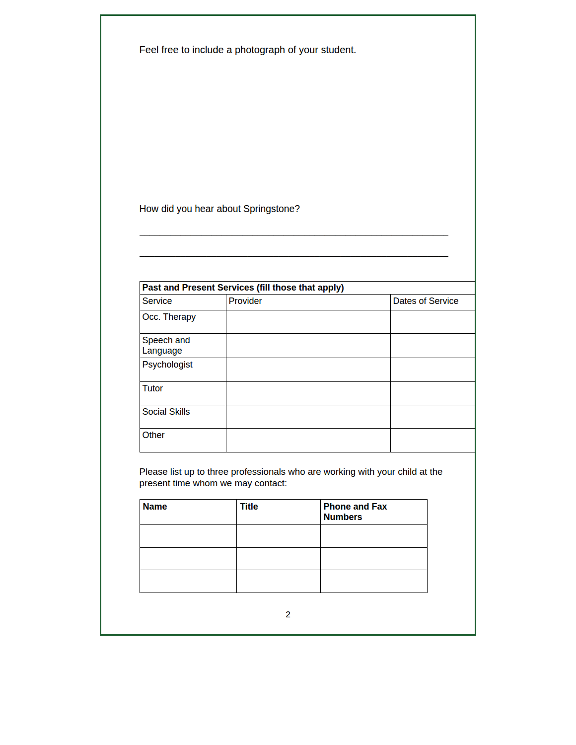Feel free to include a photograph of your student.
How did you hear about Springstone?
_______________________________________________________________
_______________________________________________________________
| Past and Present Services (fill those that apply) |
| --- |
| Service | Provider | Dates of Service |
| Occ. Therapy | | |
| Speech and Language | | |
| Psychologist | | |
| Tutor | | |
| Social Skills | | |
| Other | | |
Please list up to three professionals who are working with your child at the present time whom we may contact:
| Name | Title | Phone and Fax Numbers |
| --- | --- | --- |
2